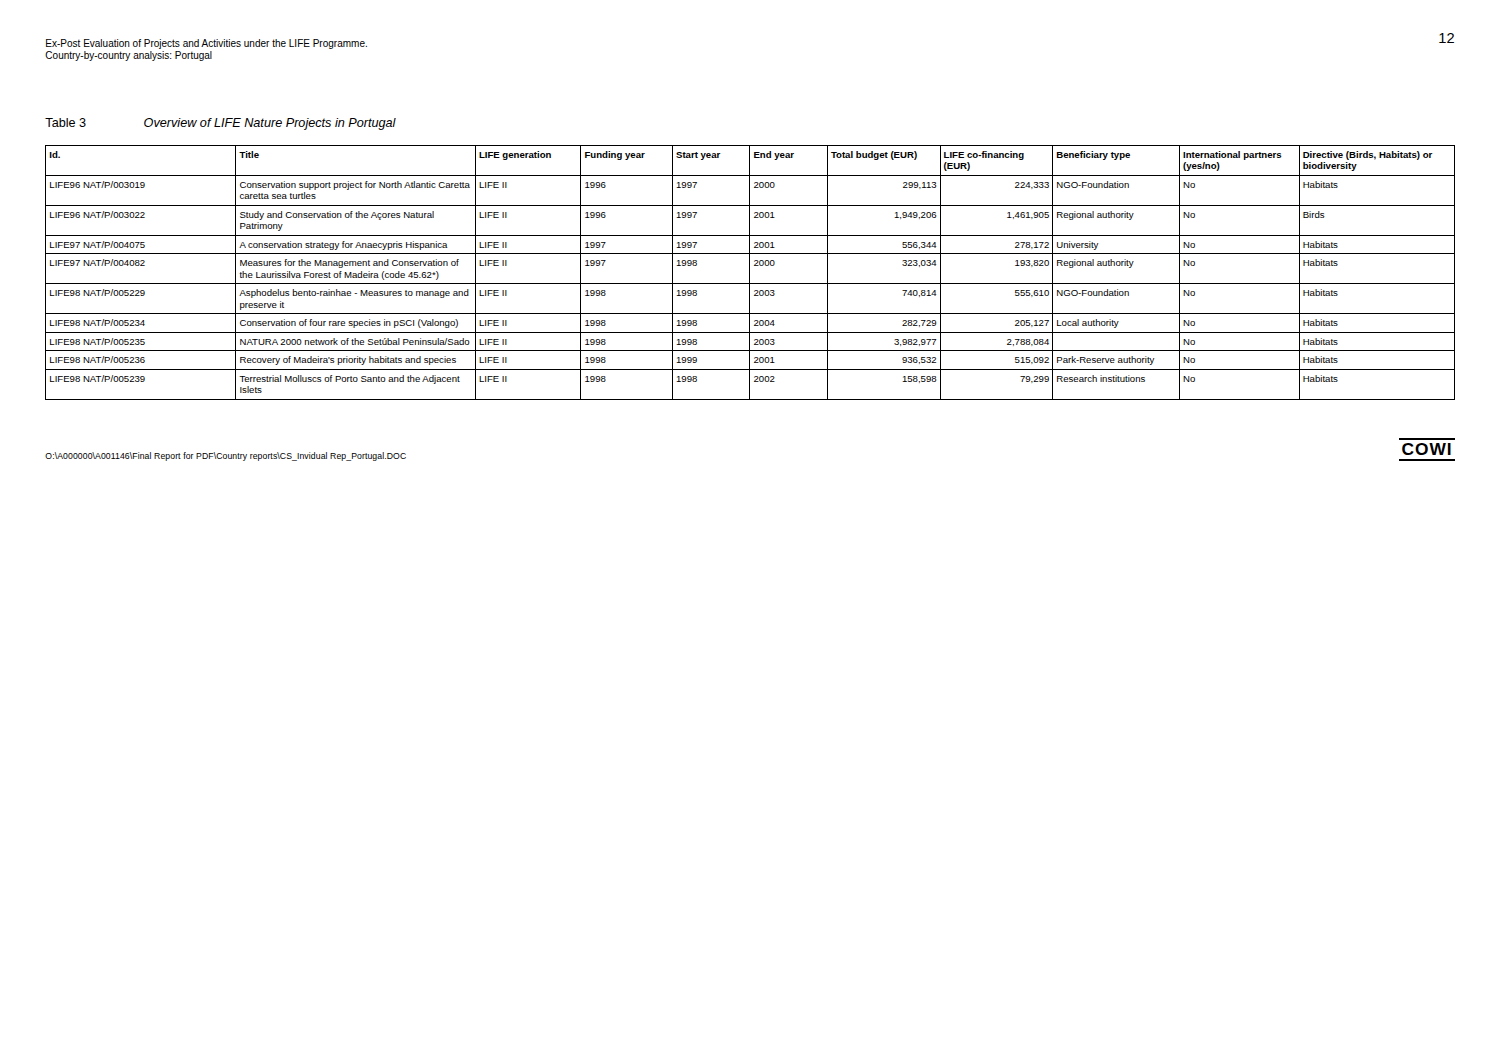12
Ex-Post Evaluation of Projects and Activities under the LIFE Programme.
Country-by-country analysis: Portugal
Table 3 Overview of LIFE Nature Projects in Portugal
| Id. | Title | LIFE generation | Funding year | Start year | End year | Total budget (EUR) | LIFE co-financing (EUR) | Beneficiary type | International partners (yes/no) | Directive (Birds, Habitats) or biodiversity |
| --- | --- | --- | --- | --- | --- | --- | --- | --- | --- | --- |
| LIFE96 NAT/P/003019 | Conservation support project for North Atlantic Caretta caretta sea turtles | LIFE II | 1996 | 1997 | 2000 | 299,113 | 224,333 | NGO-Foundation | No | Habitats |
| LIFE96 NAT/P/003022 | Study and Conservation of the Açores Natural Patrimony | LIFE II | 1996 | 1997 | 2001 | 1,949,206 | 1,461,905 | Regional authority | No | Birds |
| LIFE97 NAT/P/004075 | A conservation strategy for Anaecypris Hispanica | LIFE II | 1997 | 1997 | 2001 | 556,344 | 278,172 | University | No | Habitats |
| LIFE97 NAT/P/004082 | Measures for the Management and Conservation of the Laurissilva Forest of Madeira (code 45.62*) | LIFE II | 1997 | 1998 | 2000 | 323,034 | 193,820 | Regional authority | No | Habitats |
| LIFE98 NAT/P/005229 | Asphodelus bento-rainhae - Measures to manage and preserve it | LIFE II | 1998 | 1998 | 2003 | 740,814 | 555,610 | NGO-Foundation | No | Habitats |
| LIFE98 NAT/P/005234 | Conservation of four rare species in pSCI (Valongo) | LIFE II | 1998 | 1998 | 2004 | 282,729 | 205,127 | Local authority | No | Habitats |
| LIFE98 NAT/P/005235 | NATURA 2000 network of the Setúbal Peninsula/Sado | LIFE II | 1998 | 1998 | 2003 | 3,982,977 | 2,788,084 | | No | Habitats |
| LIFE98 NAT/P/005236 | Recovery of Madeira's priority habitats and species | LIFE II | 1998 | 1999 | 2001 | 936,532 | 515,092 | Park-Reserve authority | No | Habitats |
| LIFE98 NAT/P/005239 | Terrestrial Molluscs of Porto Santo and the Adjacent Islets | LIFE II | 1998 | 1998 | 2002 | 158,598 | 79,299 | Research institutions | No | Habitats |
O:\A000000\A001146\Final Report for PDF\Country reports\CS_Invidual Rep_Portugal.DOC COWI